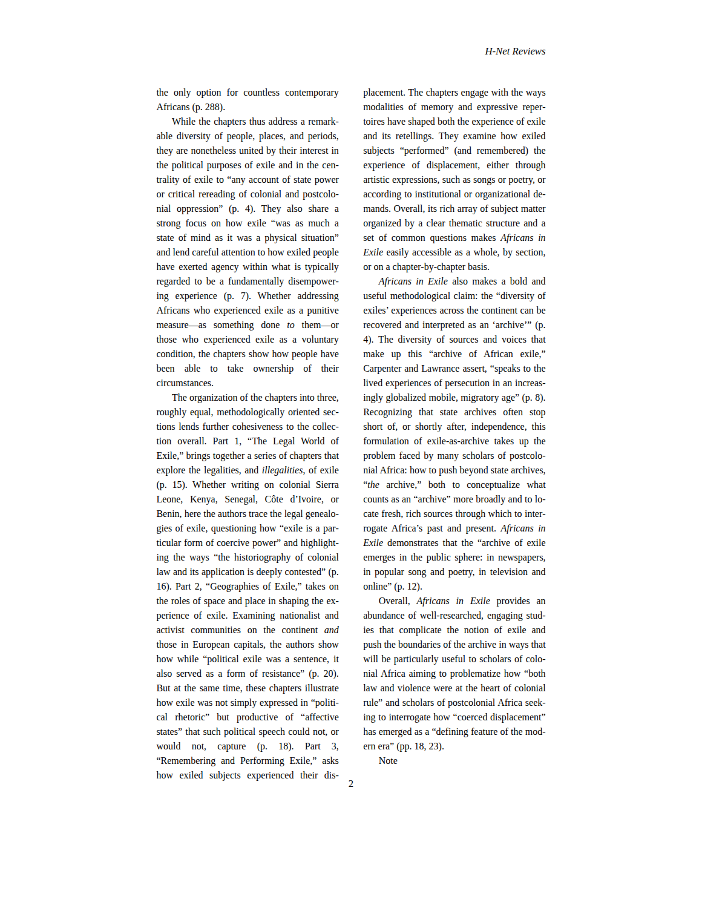H-Net Reviews
the only option for countless contemporary Africans (p. 288).
While the chapters thus address a remarkable diversity of people, places, and periods, they are nonetheless united by their interest in the political purposes of exile and in the centrality of exile to “any account of state power or critical rereading of colonial and postcolonial oppression” (p. 4). They also share a strong focus on how exile “was as much a state of mind as it was a physical situation” and lend careful attention to how exiled people have exerted agency within what is typically regarded to be a fundamentally disempowering experience (p. 7). Whether addressing Africans who experienced exile as a punitive measure—as something done to them—or those who experienced exile as a voluntary condition, the chapters show how people have been able to take ownership of their circumstances.
The organization of the chapters into three, roughly equal, methodologically oriented sections lends further cohesiveness to the collection overall. Part 1, “The Legal World of Exile,” brings together a series of chapters that explore the legalities, and illegalities, of exile (p. 15). Whether writing on colonial Sierra Leone, Kenya, Senegal, Côte d’Ivoire, or Benin, here the authors trace the legal genealogies of exile, questioning how “exile is a particular form of coercive power” and highlighting the ways “the historiography of colonial law and its application is deeply contested” (p. 16). Part 2, “Geographies of Exile,” takes on the roles of space and place in shaping the experience of exile. Examining nationalist and activist communities on the continent and those in European capitals, the authors show how while “political exile was a sentence, it also served as a form of resistance” (p. 20). But at the same time, these chapters illustrate how exile was not simply expressed in “political rhetoric” but productive of “affective states” that such political speech could not, or would not, capture (p. 18). Part 3, “Remembering and Performing Exile,” asks how exiled subjects experienced their displacement. The chapters engage with the ways modalities of memory and expressive repertoires have shaped both the experience of exile and its retellings. They examine how exiled subjects “performed” (and remembered) the experience of displacement, either through artistic expressions, such as songs or poetry, or according to institutional or organizational demands. Overall, its rich array of subject matter organized by a clear thematic structure and a set of common questions makes Africans in Exile easily accessible as a whole, by section, or on a chapter-by-chapter basis.
Africans in Exile also makes a bold and useful methodological claim: the “diversity of exiles’ experiences across the continent can be recovered and interpreted as an ‘archive’” (p. 4). The diversity of sources and voices that make up this “archive of African exile,” Carpenter and Lawrance assert, “speaks to the lived experiences of persecution in an increasingly globalized mobile, migratory age” (p. 8). Recognizing that state archives often stop short of, or shortly after, independence, this formulation of exile-as-archive takes up the problem faced by many scholars of postcolonial Africa: how to push beyond state archives, “the archive,” both to conceptualize what counts as an “archive” more broadly and to locate fresh, rich sources through which to interrogate Africa’s past and present. Africans in Exile demonstrates that the “archive of exile emerges in the public sphere: in newspapers, in popular song and poetry, in television and online” (p. 12).
Overall, Africans in Exile provides an abundance of well-researched, engaging studies that complicate the notion of exile and push the boundaries of the archive in ways that will be particularly useful to scholars of colonial Africa aiming to problematize how “both law and violence were at the heart of colonial rule” and scholars of postcolonial Africa seeking to interrogate how “coerced displacement” has emerged as a “defining feature of the modern era” (pp. 18, 23).
Note
2